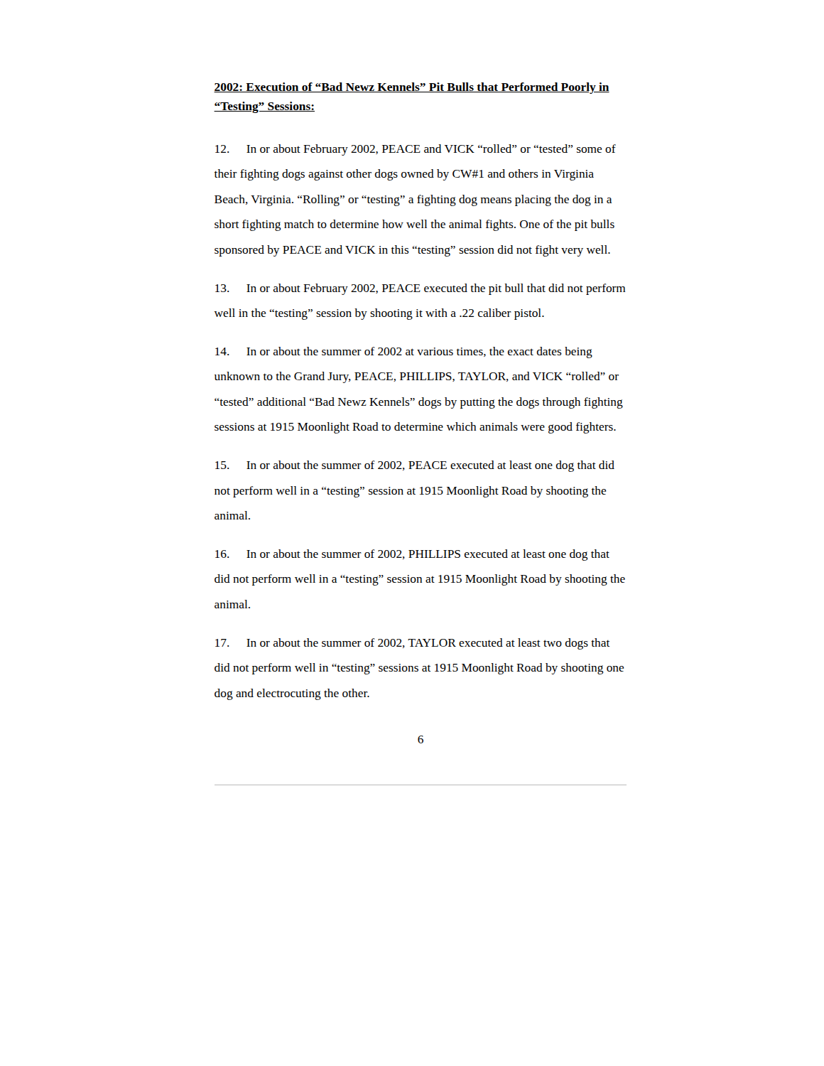2002: Execution of “Bad Newz Kennels” Pit Bulls that Performed Poorly in “Testing” Sessions:
12. In or about February 2002, PEACE and VICK “rolled” or “tested” some of their fighting dogs against other dogs owned by CW#1 and others in Virginia Beach, Virginia. “Rolling” or “testing” a fighting dog means placing the dog in a short fighting match to determine how well the animal fights. One of the pit bulls sponsored by PEACE and VICK in this “testing” session did not fight very well.
13. In or about February 2002, PEACE executed the pit bull that did not perform well in the “testing” session by shooting it with a .22 caliber pistol.
14. In or about the summer of 2002 at various times, the exact dates being unknown to the Grand Jury, PEACE, PHILLIPS, TAYLOR, and VICK “rolled” or “tested” additional “Bad Newz Kennels” dogs by putting the dogs through fighting sessions at 1915 Moonlight Road to determine which animals were good fighters.
15. In or about the summer of 2002, PEACE executed at least one dog that did not perform well in a “testing” session at 1915 Moonlight Road by shooting the animal.
16. In or about the summer of 2002, PHILLIPS executed at least one dog that did not perform well in a “testing” session at 1915 Moonlight Road by shooting the animal.
17. In or about the summer of 2002, TAYLOR executed at least two dogs that did not perform well in “testing” sessions at 1915 Moonlight Road by shooting one dog and electrocuting the other.
6